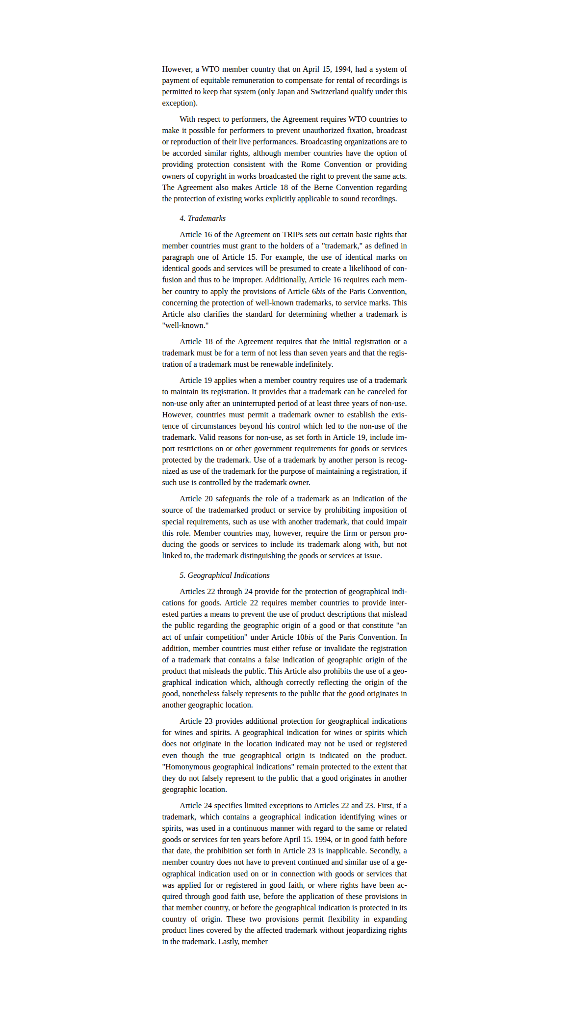However, a WTO member country that on April 15, 1994, had a system of payment of equitable remuneration to compensate for rental of recordings is permitted to keep that system (only Japan and Switzerland qualify under this exception).
With respect to performers, the Agreement requires WTO countries to make it possible for performers to prevent unauthorized fixation, broadcast or reproduction of their live performances. Broadcasting organizations are to be accorded similar rights, although member countries have the option of providing protection consistent with the Rome Convention or providing owners of copyright in works broadcasted the right to prevent the same acts. The Agreement also makes Article 18 of the Berne Convention regarding the protection of existing works explicitly applicable to sound recordings.
4. Trademarks
Article 16 of the Agreement on TRIPs sets out certain basic rights that member countries must grant to the holders of a "trademark," as defined in paragraph one of Article 15. For example, the use of identical marks on identical goods and services will be presumed to create a likelihood of confusion and thus to be improper. Additionally, Article 16 requires each member country to apply the provisions of Article 6bis of the Paris Convention, concerning the protection of well-known trademarks, to service marks. This Article also clarifies the standard for determining whether a trademark is "well-known."
Article 18 of the Agreement requires that the initial registration or a trademark must be for a term of not less than seven years and that the registration of a trademark must be renewable indefinitely.
Article 19 applies when a member country requires use of a trademark to maintain its registration. It provides that a trademark can be canceled for non-use only after an uninterrupted period of at least three years of non-use. However, countries must permit a trademark owner to establish the existence of circumstances beyond his control which led to the non-use of the trademark. Valid reasons for non-use, as set forth in Article 19, include import restrictions on or other government requirements for goods or services protected by the trademark. Use of a trademark by another person is recognized as use of the trademark for the purpose of maintaining a registration, if such use is controlled by the trademark owner.
Article 20 safeguards the role of a trademark as an indication of the source of the trademarked product or service by prohibiting imposition of special requirements, such as use with another trademark, that could impair this role. Member countries may, however, require the firm or person producing the goods or services to include its trademark along with, but not linked to, the trademark distinguishing the goods or services at issue.
5. Geographical Indications
Articles 22 through 24 provide for the protection of geographical indications for goods. Article 22 requires member countries to provide interested parties a means to prevent the use of product descriptions that mislead the public regarding the geographic origin of a good or that constitute "an act of unfair competition" under Article 10bis of the Paris Convention. In addition, member countries must either refuse or invalidate the registration of a trademark that contains a false indication of geographic origin of the product that misleads the public. This Article also prohibits the use of a geographical indication which, although correctly reflecting the origin of the good, nonetheless falsely represents to the public that the good originates in another geographic location.
Article 23 provides additional protection for geographical indications for wines and spirits. A geographical indication for wines or spirits which does not originate in the location indicated may not be used or registered even though the true geographical origin is indicated on the product. "Homonymous geographical indications" remain protected to the extent that they do not falsely represent to the public that a good originates in another geographic location.
Article 24 specifies limited exceptions to Articles 22 and 23. First, if a trademark, which contains a geographical indication identifying wines or spirits, was used in a continuous manner with regard to the same or related goods or services for ten years before April 15. 1994, or in good faith before that date, the prohibition set forth in Article 23 is inapplicable. Secondly, a member country does not have to prevent continued and similar use of a geographical indication used on or in connection with goods or services that was applied for or registered in good faith, or where rights have been acquired through good faith use, before the application of these provisions in that member country, or before the geographical indication is protected in its country of origin. These two provisions permit flexibility in expanding product lines covered by the affected trademark without jeopardizing rights in the trademark. Lastly, member